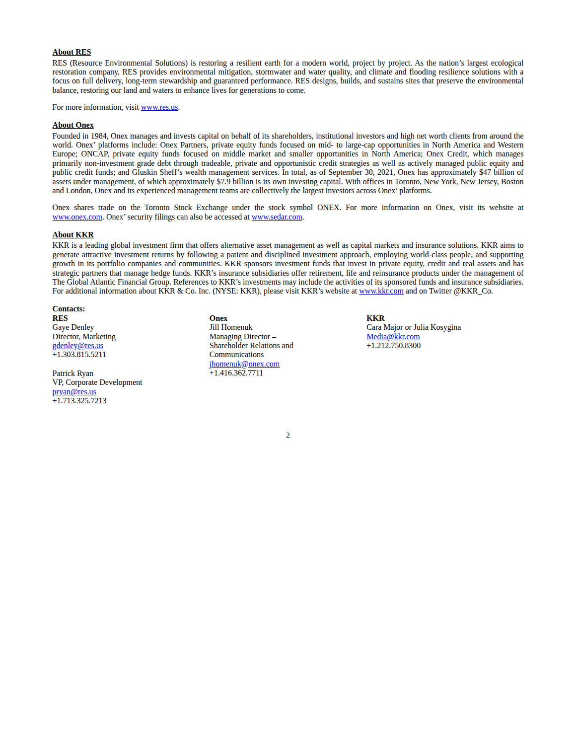About RES
RES (Resource Environmental Solutions) is restoring a resilient earth for a modern world, project by project. As the nation’s largest ecological restoration company, RES provides environmental mitigation, stormwater and water quality, and climate and flooding resilience solutions with a focus on full delivery, long-term stewardship and guaranteed performance. RES designs, builds, and sustains sites that preserve the environmental balance, restoring our land and waters to enhance lives for generations to come.
For more information, visit www.res.us.
About Onex
Founded in 1984, Onex manages and invests capital on behalf of its shareholders, institutional investors and high net worth clients from around the world. Onex’ platforms include: Onex Partners, private equity funds focused on mid- to large-cap opportunities in North America and Western Europe; ONCAP, private equity funds focused on middle market and smaller opportunities in North America; Onex Credit, which manages primarily non-investment grade debt through tradeable, private and opportunistic credit strategies as well as actively managed public equity and public credit funds; and Gluskin Sheff’s wealth management services. In total, as of September 30, 2021, Onex has approximately $47 billion of assets under management, of which approximately $7.9 billion is its own investing capital. With offices in Toronto, New York, New Jersey, Boston and London, Onex and its experienced management teams are collectively the largest investors across Onex’ platforms.
Onex shares trade on the Toronto Stock Exchange under the stock symbol ONEX. For more information on Onex, visit its website at www.onex.com. Onex’ security filings can also be accessed at www.sedar.com.
About KKR
KKR is a leading global investment firm that offers alternative asset management as well as capital markets and insurance solutions. KKR aims to generate attractive investment returns by following a patient and disciplined investment approach, employing world-class people, and supporting growth in its portfolio companies and communities. KKR sponsors investment funds that invest in private equity, credit and real assets and has strategic partners that manage hedge funds. KKR’s insurance subsidiaries offer retirement, life and reinsurance products under the management of The Global Atlantic Financial Group. References to KKR’s investments may include the activities of its sponsored funds and insurance subsidiaries. For additional information about KKR & Co. Inc. (NYSE: KKR), please visit KKR’s website at www.kkr.com and on Twitter @KKR_Co.
Contacts:
| RES Gaye Denley Director, Marketing gdenley@res.us +1.303.815.5211 Patrick Ryan VP, Corporate Development pryan@res.us +1.713.325.7213 | Onex Jill Homenuk Managing Director – Shareholder Relations and Communications jhomenuk@onex.com +1.416.362.7711 | KKR Cara Major or Julia Kosygina Media@kkr.com +1.212.750.8300 |
2